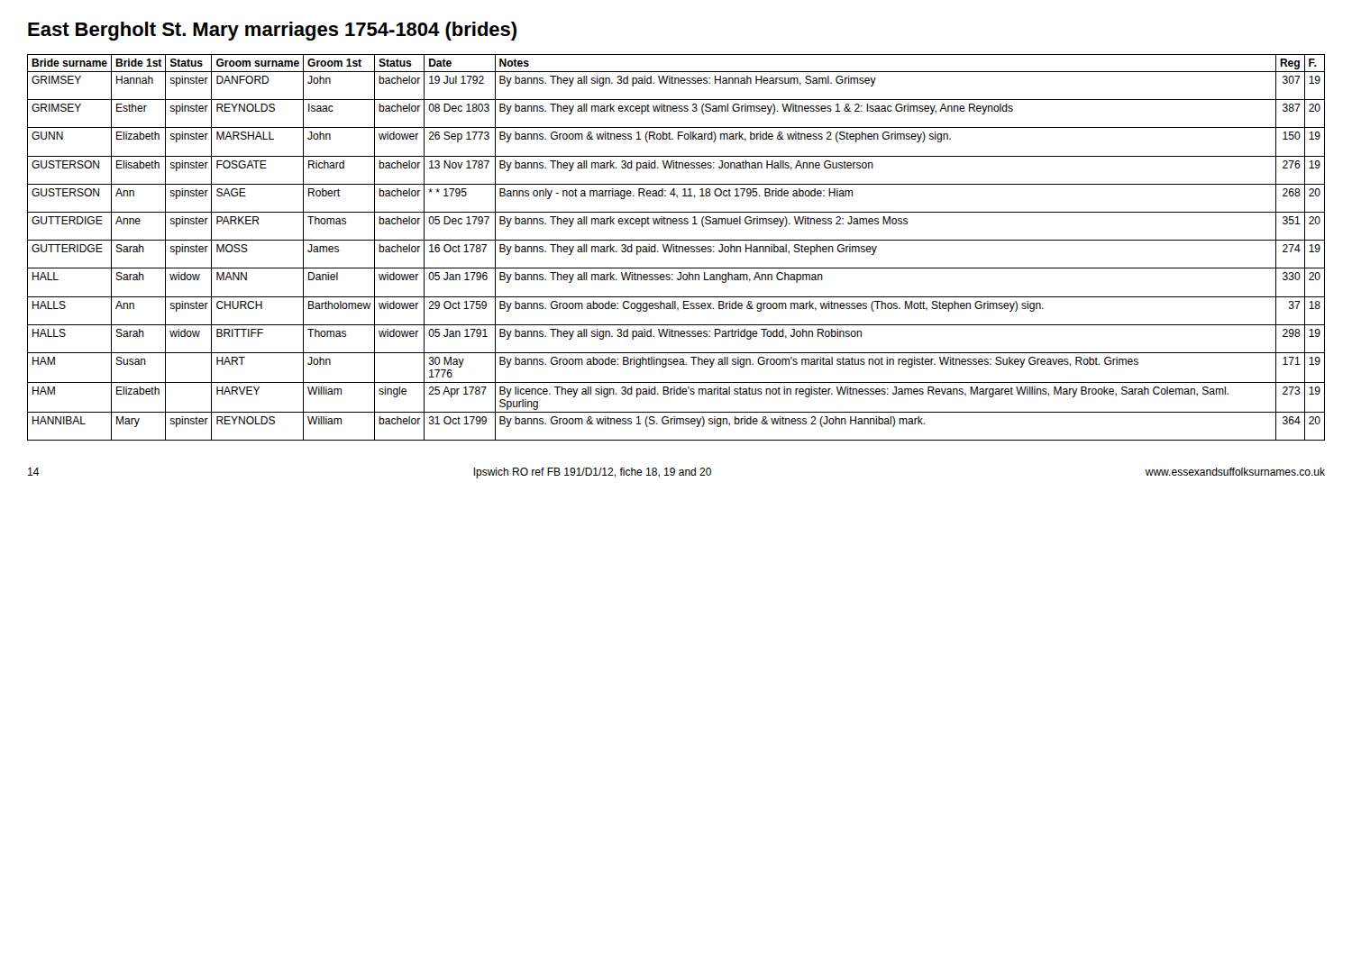East Bergholt St. Mary marriages 1754-1804 (brides)
| Bride surname | Bride 1st | Status | Groom surname | Groom 1st | Status | Date | Notes | Reg | F. |
| --- | --- | --- | --- | --- | --- | --- | --- | --- | --- |
| GRIMSEY | Hannah | spinster | DANFORD | John | bachelor | 19 Jul 1792 | By banns. They all sign. 3d paid. Witnesses: Hannah Hearsum, Saml. Grimsey | 307 | 19 |
| GRIMSEY | Esther | spinster | REYNOLDS | Isaac | bachelor | 08 Dec 1803 | By banns. They all mark except witness 3 (Saml Grimsey). Witnesses 1 & 2: Isaac Grimsey, Anne Reynolds | 387 | 20 |
| GUNN | Elizabeth | spinster | MARSHALL | John | widower | 26 Sep 1773 | By banns. Groom & witness 1 (Robt. Folkard) mark, bride & witness 2 (Stephen Grimsey) sign. | 150 | 19 |
| GUSTERSON | Elisabeth | spinster | FOSGATE | Richard | bachelor | 13 Nov 1787 | By banns. They all mark. 3d paid. Witnesses: Jonathan Halls, Anne Gusterson | 276 | 19 |
| GUSTERSON | Ann | spinster | SAGE | Robert | bachelor | * * 1795 | Banns only - not a marriage. Read: 4, 11, 18 Oct 1795. Bride abode: Hiam | 268 | 20 |
| GUTTERDIGE | Anne | spinster | PARKER | Thomas | bachelor | 05 Dec 1797 | By banns. They all mark except witness 1 (Samuel Grimsey). Witness 2: James Moss | 351 | 20 |
| GUTTERIDGE | Sarah | spinster | MOSS | James | bachelor | 16 Oct 1787 | By banns. They all mark. 3d paid. Witnesses: John Hannibal, Stephen Grimsey | 274 | 19 |
| HALL | Sarah | widow | MANN | Daniel | widower | 05 Jan 1796 | By banns. They all mark. Witnesses: John Langham, Ann Chapman | 330 | 20 |
| HALLS | Ann | spinster | CHURCH | Bartholomew | widower | 29 Oct 1759 | By banns. Groom abode: Coggeshall, Essex. Bride & groom mark, witnesses (Thos. Mott, Stephen Grimsey) sign. | 37 | 18 |
| HALLS | Sarah | widow | BRITTIFF | Thomas | widower | 05 Jan 1791 | By banns. They all sign. 3d paid. Witnesses: Partridge Todd, John Robinson | 298 | 19 |
| HAM | Susan | | HART | John | | 30 May 1776 | By banns. Groom abode: Brightlingsea. They all sign. Groom's marital status not in register. Witnesses: Sukey Greaves, Robt. Grimes | 171 | 19 |
| HAM | Elizabeth | | HARVEY | William | single | 25 Apr 1787 | By licence. They all sign. 3d paid. Bride's marital status not in register. Witnesses: James Revans, Margaret Willins, Mary Brooke, Sarah Coleman, Saml. Spurling | 273 | 19 |
| HANNIBAL | Mary | spinster | REYNOLDS | William | bachelor | 31 Oct 1799 | By banns. Groom & witness 1 (S. Grimsey) sign, bride & witness 2 (John Hannibal) mark. | 364 | 20 |
14 Ipswich RO ref FB 191/D1/12, fiche 18, 19 and 20 www.essexandsuffolksurnames.co.uk